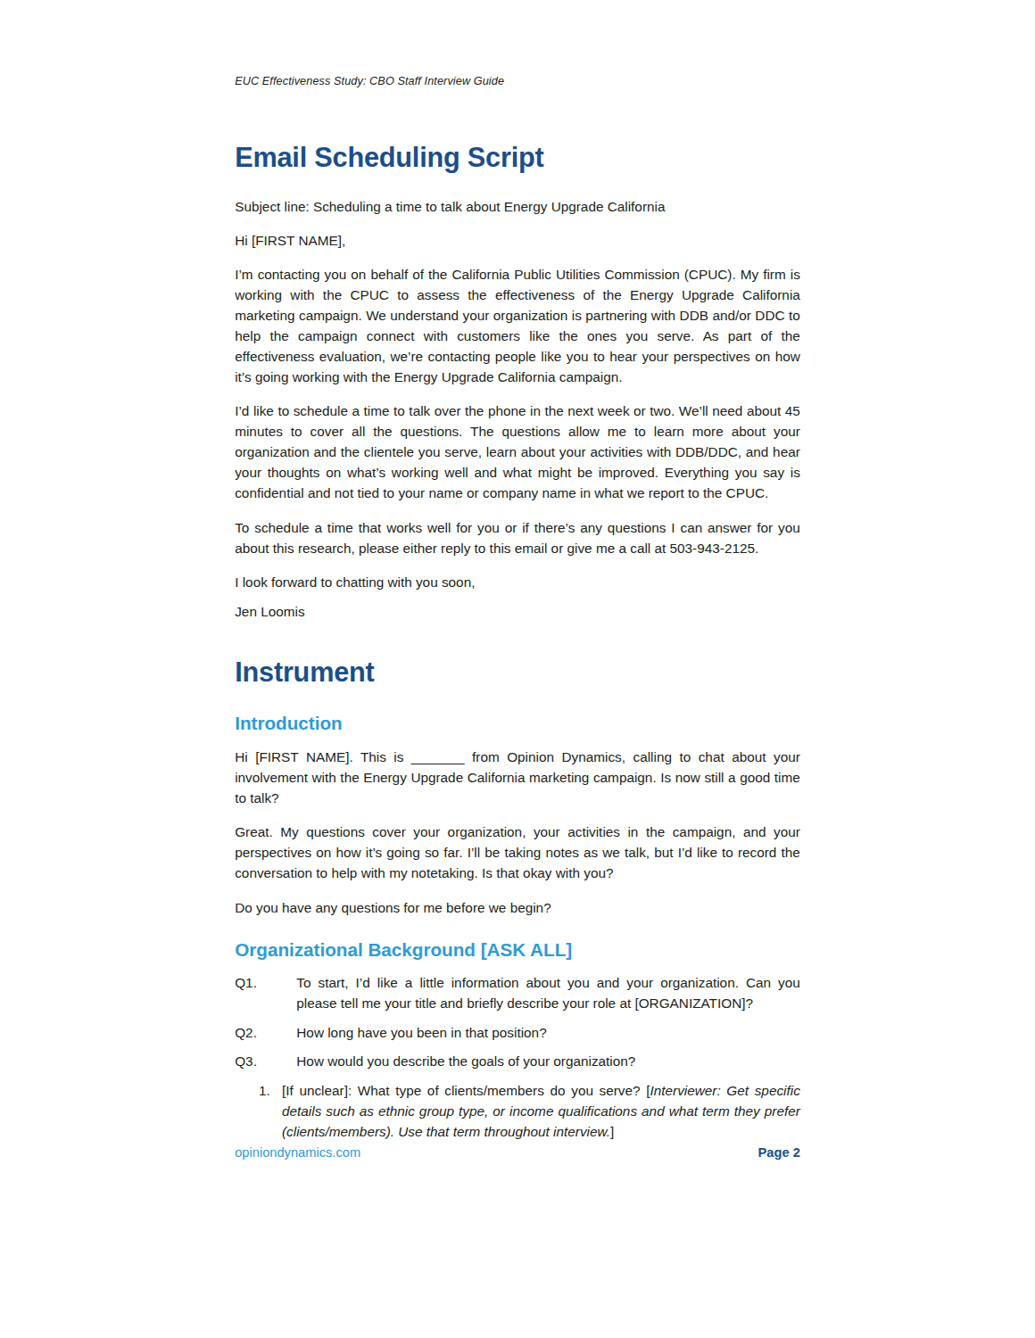EUC Effectiveness Study: CBO Staff Interview Guide
Email Scheduling Script
Subject line: Scheduling a time to talk about Energy Upgrade California
Hi [FIRST NAME],
I’m contacting you on behalf of the California Public Utilities Commission (CPUC). My firm is working with the CPUC to assess the effectiveness of the Energy Upgrade California marketing campaign. We understand your organization is partnering with DDB and/or DDC to help the campaign connect with customers like the ones you serve. As part of the effectiveness evaluation, we’re contacting people like you to hear your perspectives on how it’s going working with the Energy Upgrade California campaign.
I’d like to schedule a time to talk over the phone in the next week or two. We’ll need about 45 minutes to cover all the questions. The questions allow me to learn more about your organization and the clientele you serve, learn about your activities with DDB/DDC, and hear your thoughts on what’s working well and what might be improved. Everything you say is confidential and not tied to your name or company name in what we report to the CPUC.
To schedule a time that works well for you or if there’s any questions I can answer for you about this research, please either reply to this email or give me a call at 503-943-2125.
I look forward to chatting with you soon,
Jen Loomis
Instrument
Introduction
Hi [FIRST NAME]. This is _______ from Opinion Dynamics, calling to chat about your involvement with the Energy Upgrade California marketing campaign. Is now still a good time to talk?
Great. My questions cover your organization, your activities in the campaign, and your perspectives on how it’s going so far. I’ll be taking notes as we talk, but I’d like to record the conversation to help with my notetaking. Is that okay with you?
Do you have any questions for me before we begin?
Organizational Background [ASK ALL]
Q1. To start, I’d like a little information about you and your organization. Can you please tell me your title and briefly describe your role at [ORGANIZATION]?
Q2. How long have you been in that position?
Q3. How would you describe the goals of your organization?
1. [If unclear]: What type of clients/members do you serve? [Interviewer: Get specific details such as ethnic group type, or income qualifications and what term they prefer (clients/members). Use that term throughout interview.]
opiniondynamics.com Page 2